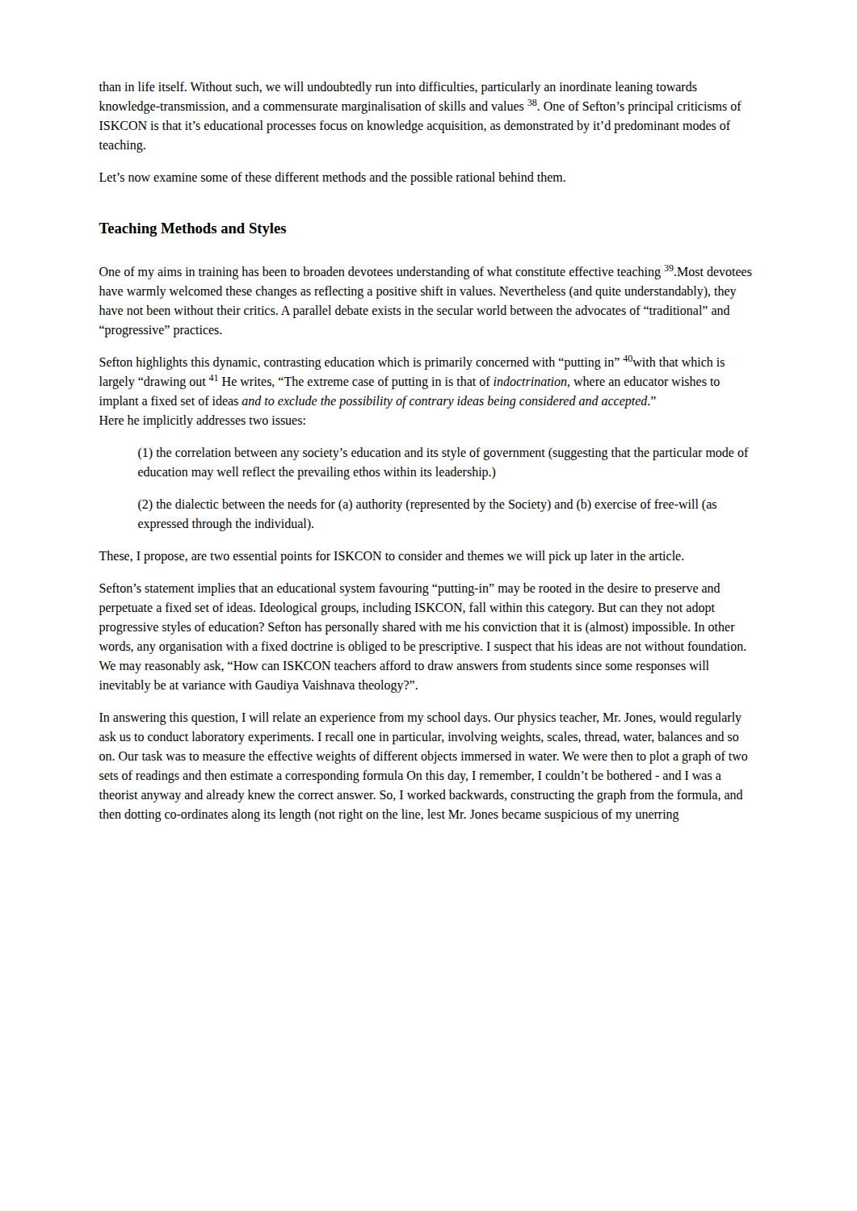than in life itself. Without such, we will undoubtedly run into difficulties, particularly an inordinate leaning towards knowledge-transmission, and a commensurate marginalisation of skills and values 38. One of Sefton’s principal criticisms of ISKCON is that it’s educational processes focus on knowledge acquisition, as demonstrated by it’d predominant modes of teaching.
Let’s now examine some of these different methods and the possible rational behind them.
Teaching Methods and Styles
One of my aims in training has been to broaden devotees understanding of what constitute effective teaching 39.Most devotees have warmly welcomed these changes as reflecting a positive shift in values. Nevertheless (and quite understandably), they have not been without their critics. A parallel debate exists in the secular world between the advocates of “traditional” and “progressive” practices.
Sefton highlights this dynamic, contrasting education which is primarily concerned with “putting in” 40with that which is largely “drawing out 41 He writes, “The extreme case of putting in is that of indoctrination, where an educator wishes to implant a fixed set of ideas and to exclude the possibility of contrary ideas being considered and accepted.”
Here he implicitly addresses two issues:
(1) the correlation between any society’s education and its style of government (suggesting that the particular mode of education may well reflect the prevailing ethos within its leadership.)
(2) the dialectic between the needs for (a) authority (represented by the Society) and (b) exercise of free-will (as expressed through the individual).
These, I propose, are two essential points for ISKCON to consider and themes we will pick up later in the article.
Sefton’s statement implies that an educational system favouring “putting-in” may be rooted in the desire to preserve and perpetuate a fixed set of ideas. Ideological groups, including ISKCON, fall within this category. But can they not adopt progressive styles of education? Sefton has personally shared with me his conviction that it is (almost) impossible. In other words, any organisation with a fixed doctrine is obliged to be prescriptive. I suspect that his ideas are not without foundation. We may reasonably ask, “How can ISKCON teachers afford to draw answers from students since some responses will inevitably be at variance with Gaudiya Vaishnava theology?”.
In answering this question, I will relate an experience from my school days. Our physics teacher, Mr. Jones, would regularly ask us to conduct laboratory experiments. I recall one in particular, involving weights, scales, thread, water, balances and so on. Our task was to measure the effective weights of different objects immersed in water. We were then to plot a graph of two sets of readings and then estimate a corresponding formula On this day, I remember, I couldn’t be bothered - and I was a theorist anyway and already knew the correct answer. So, I worked backwards, constructing the graph from the formula, and then dotting co-ordinates along its length (not right on the line, lest Mr. Jones became suspicious of my unerring